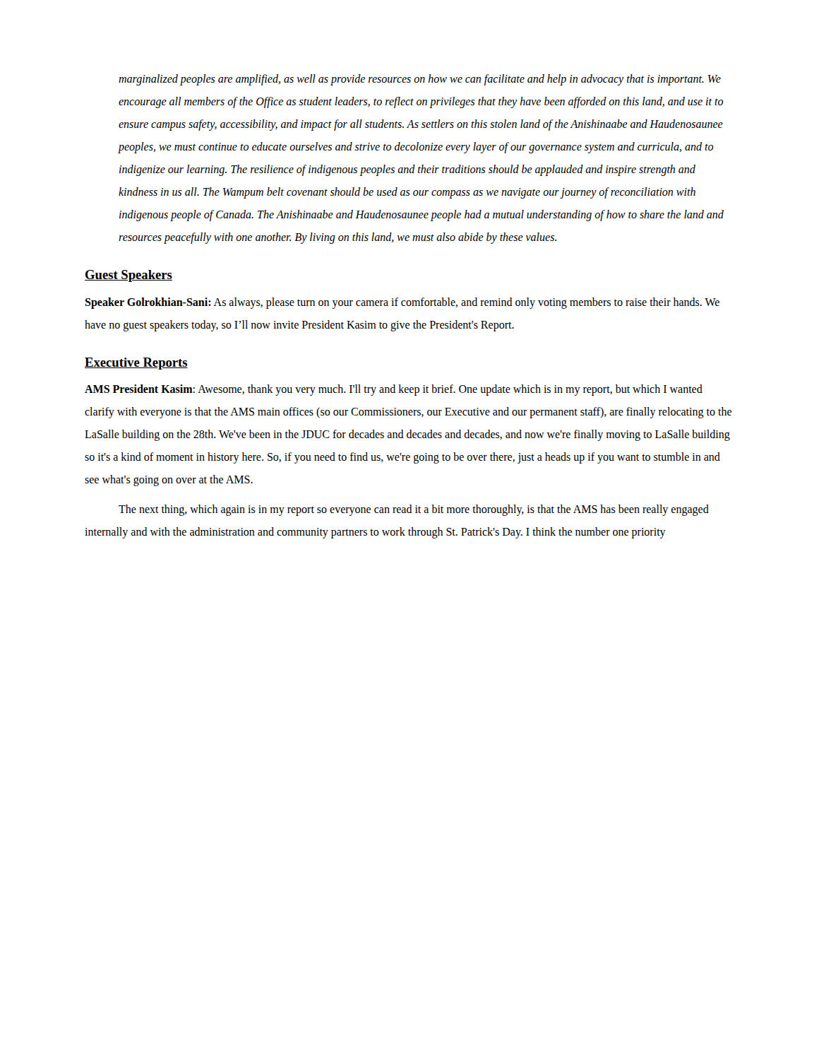marginalized peoples are amplified, as well as provide resources on how we can facilitate and help in advocacy that is important. We encourage all members of the Office as student leaders, to reflect on privileges that they have been afforded on this land, and use it to ensure campus safety, accessibility, and impact for all students. As settlers on this stolen land of the Anishinaabe and Haudenosaunee peoples, we must continue to educate ourselves and strive to decolonize every layer of our governance system and curricula, and to indigenize our learning. The resilience of indigenous peoples and their traditions should be applauded and inspire strength and kindness in us all. The Wampum belt covenant should be used as our compass as we navigate our journey of reconciliation with indigenous people of Canada. The Anishinaabe and Haudenosaunee people had a mutual understanding of how to share the land and resources peacefully with one another. By living on this land, we must also abide by these values.
Guest Speakers
Speaker Golrokhian-Sani: As always, please turn on your camera if comfortable, and remind only voting members to raise their hands. We have no guest speakers today, so I’ll now invite President Kasim to give the President's Report.
Executive Reports
AMS President Kasim: Awesome, thank you very much. I'll try and keep it brief. One update which is in my report, but which I wanted clarify with everyone is that the AMS main offices (so our Commissioners, our Executive and our permanent staff), are finally relocating to the LaSalle building on the 28th. We've been in the JDUC for decades and decades and decades, and now we're finally moving to LaSalle building so it's a kind of moment in history here. So, if you need to find us, we're going to be over there, just a heads up if you want to stumble in and see what's going on over at the AMS.
The next thing, which again is in my report so everyone can read it a bit more thoroughly, is that the AMS has been really engaged internally and with the administration and community partners to work through St. Patrick's Day. I think the number one priority